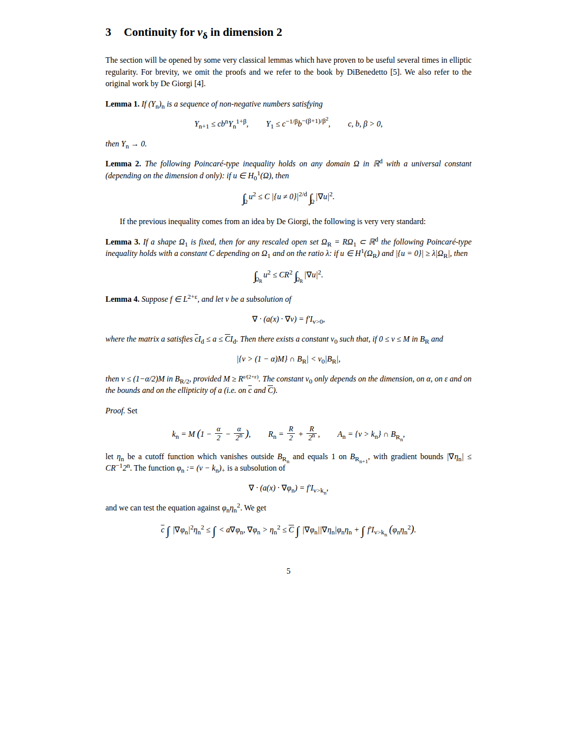3 Continuity for vδ in dimension 2
The section will be opened by some very classical lemmas which have proven to be useful several times in elliptic regularity. For brevity, we omit the proofs and we refer to the book by DiBenedetto [5]. We also refer to the original work by De Giorgi [4].
Lemma 1. If (Yn)n is a sequence of non-negative numbers satisfying
Yn+1 ≤ cbnYn1+β, Y1 ≤ c−1/βb−(β+1)/β2, c, b, β > 0,
then Yn → 0.
Lemma 2. The following Poincaré-type inequality holds on any domain Ω in ℝd with a universal constant (depending on the dimension d only): if u ∈ H01(Ω), then
∫Ωu2 ≤ C |{u ≠ 0}|2/d ∫Ω|∇u|2.
If the previous inequality comes from an idea by De Giorgi, the following is very very standard:
Lemma 3. If a shape Ω1 is fixed, then for any rescaled open set ΩR = RΩ1 ⊂ ℝd the following Poincaré-type inequality holds with a constant C depending on Ω1 and on the ratio λ: if u ∈ H1(ΩR) and |{u = 0}| ≥ λ|ΩR|, then
∫ΩR u2 ≤ CR2 ∫ΩR|∇u|2.
Lemma 4. Suppose f ∈ L2+ε, and let v be a subsolution of
∇ · (a(x) · ∇v) = f′Iv>0,
where the matrix a satisfies c Id ≤ a ≤ CId. Then there exists a constant ν0 such that, if 0 ≤ v ≤ M in BR and
|{v > (1 − α)M} ∩ BR| < ν0|BR|,
then v ≤ (1−α/2)M in BR/2, provided M ≥ Rε⁄(2+ε). The constant ν0 only depends on the dimension, on α, on ε and on the bounds and on the ellipticity of a (i.e. on c and C).
Proof. Set
kn = M (1 − α 2 − α 2n), Rn = R 2 + R 2n, An = {v > kn} ∩ BRn,
let ηn be a cutoff function which vanishes outside BRn and equals 1 on BRn+1, with gradient bounds |∇ηn| ≤ CR−12n. The function φn := (v − kn)+ is a subsolution of
∇ · (a(x) · ∇φn) = f′Iv>kn,
and we can test the equation against φnηn2. We get
c ∫ |∇φn|2ηn2 ≤ ∫ < a∇φn, ∇φn > ηn2 ≤ C ∫ |∇φn||∇ηn|φnηn + ∫ f′Iv>kn (φnηn2).
5